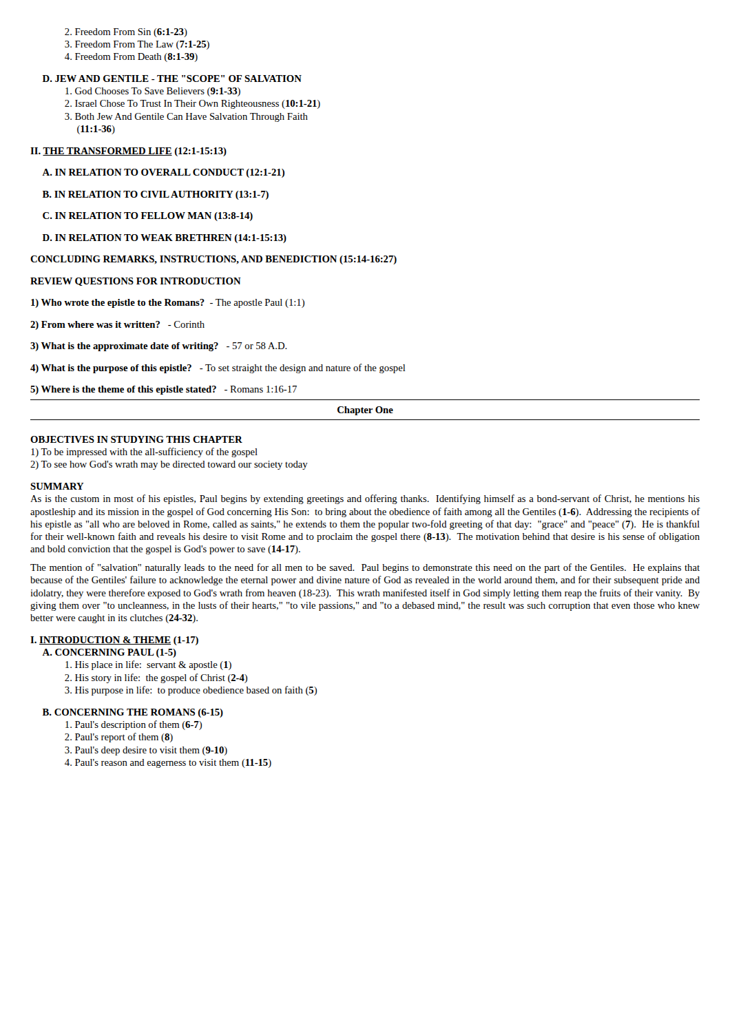2. Freedom From Sin (6:1-23)
3. Freedom From The Law (7:1-25)
4. Freedom From Death (8:1-39)
D. JEW AND GENTILE - THE "SCOPE" OF SALVATION
1. God Chooses To Save Believers (9:1-33)
2. Israel Chose To Trust In Their Own Righteousness (10:1-21)
3. Both Jew And Gentile Can Have Salvation Through Faith
(11:1-36)
II. THE TRANSFORMED LIFE (12:1-15:13)
A. IN RELATION TO OVERALL CONDUCT (12:1-21)
B. IN RELATION TO CIVIL AUTHORITY (13:1-7)
C. IN RELATION TO FELLOW MAN (13:8-14)
D. IN RELATION TO WEAK BRETHREN (14:1-15:13)
CONCLUDING REMARKS, INSTRUCTIONS, AND BENEDICTION (15:14-16:27)
REVIEW QUESTIONS FOR INTRODUCTION
1) Who wrote the epistle to the Romans? - The apostle Paul (1:1)
2) From where was it written? - Corinth
3) What is the approximate date of writing? - 57 or 58 A.D.
4) What is the purpose of this epistle? - To set straight the design and nature of the gospel
5) Where is the theme of this epistle stated? - Romans 1:16-17
Chapter One
OBJECTIVES IN STUDYING THIS CHAPTER
1) To be impressed with the all-sufficiency of the gospel
2) To see how God's wrath may be directed toward our society today
SUMMARY
As is the custom in most of his epistles, Paul begins by extending greetings and offering thanks. Identifying himself as a bond-servant of Christ, he mentions his apostleship and its mission in the gospel of God concerning His Son: to bring about the obedience of faith among all the Gentiles (1-6). Addressing the recipients of his epistle as "all who are beloved in Rome, called as saints," he extends to them the popular two-fold greeting of that day: "grace" and "peace" (7). He is thankful for their well-known faith and reveals his desire to visit Rome and to proclaim the gospel there (8-13). The motivation behind that desire is his sense of obligation and bold conviction that the gospel is God's power to save (14-17).
The mention of "salvation" naturally leads to the need for all men to be saved. Paul begins to demonstrate this need on the part of the Gentiles. He explains that because of the Gentiles' failure to acknowledge the eternal power and divine nature of God as revealed in the world around them, and for their subsequent pride and idolatry, they were therefore exposed to God's wrath from heaven (18-23). This wrath manifested itself in God simply letting them reap the fruits of their vanity. By giving them over "to uncleanness, in the lusts of their hearts," "to vile passions," and "to a debased mind," the result was such corruption that even those who knew better were caught in its clutches (24-32).
I. INTRODUCTION & THEME (1-17)
A. CONCERNING PAUL (1-5)
1. His place in life: servant & apostle (1)
2. His story in life: the gospel of Christ (2-4)
3. His purpose in life: to produce obedience based on faith (5)
B. CONCERNING THE ROMANS (6-15)
1. Paul's description of them (6-7)
2. Paul's report of them (8)
3. Paul's deep desire to visit them (9-10)
4. Paul's reason and eagerness to visit them (11-15)